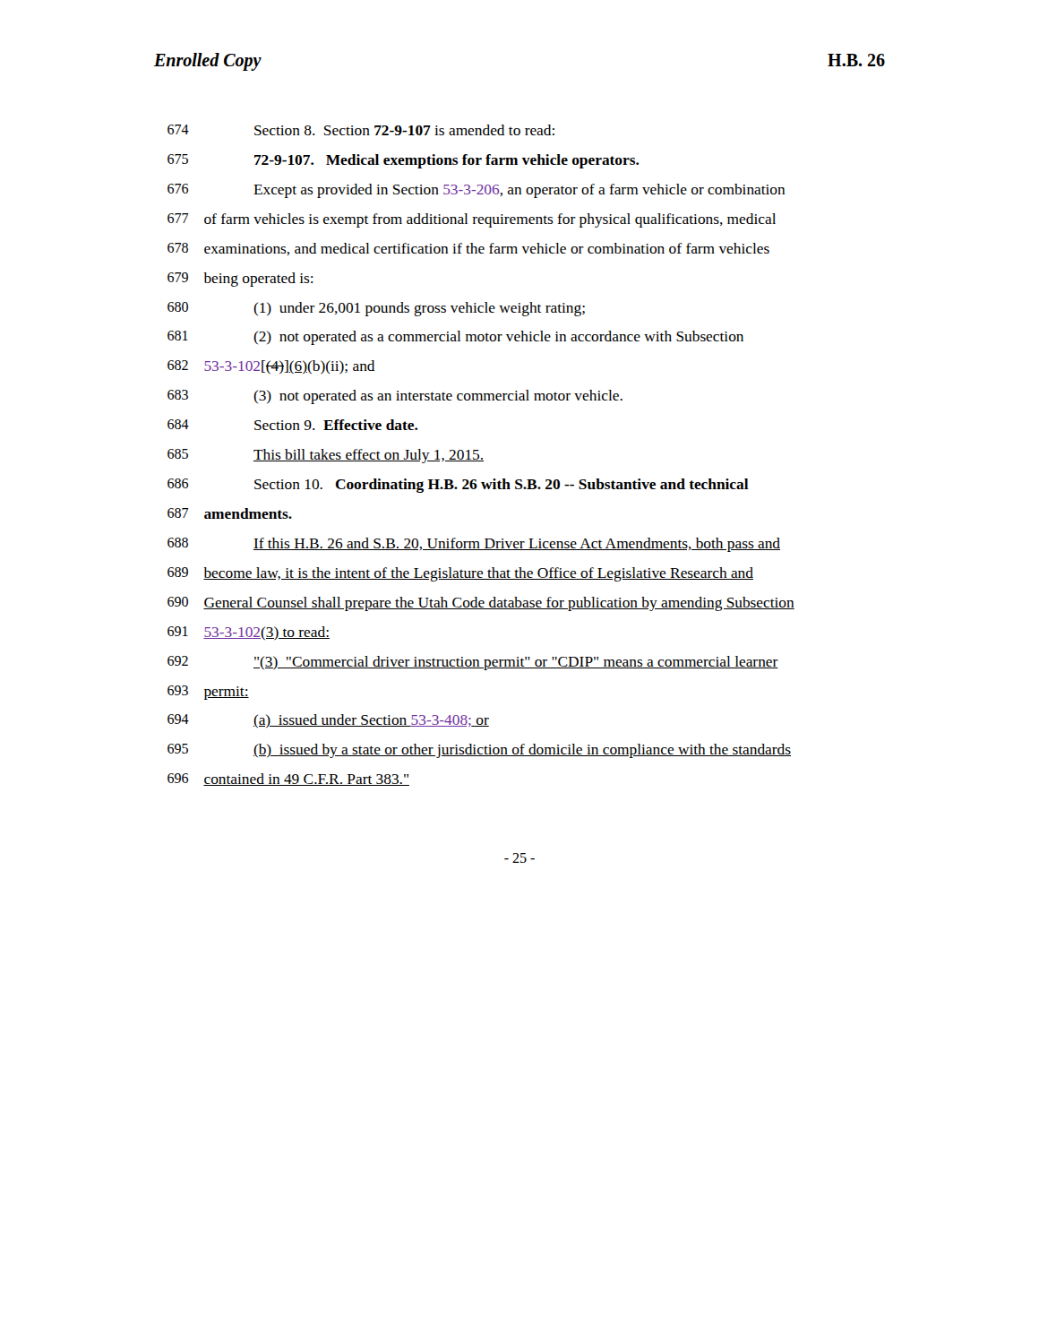Enrolled Copy H.B. 26
Section 8. Section 72-9-107 is amended to read:
72-9-107. Medical exemptions for farm vehicle operators.
Except as provided in Section 53-3-206, an operator of a farm vehicle or combination
of farm vehicles is exempt from additional requirements for physical qualifications, medical
examinations, and medical certification if the farm vehicle or combination of farm vehicles
being operated is:
(1) under 26,001 pounds gross vehicle weight rating;
(2) not operated as a commercial motor vehicle in accordance with Subsection
53-3-102[(4)](6)(b)(ii); and
(3) not operated as an interstate commercial motor vehicle.
Section 9. Effective date.
This bill takes effect on July 1, 2015.
Section 10. Coordinating H.B. 26 with S.B. 20 -- Substantive and technical
amendments.
If this H.B. 26 and S.B. 20, Uniform Driver License Act Amendments, both pass and
become law, it is the intent of the Legislature that the Office of Legislative Research and
General Counsel shall prepare the Utah Code database for publication by amending Subsection
53-3-102(3) to read:
"(3) "Commercial driver instruction permit" or "CDIP" means a commercial learner
permit:
(a) issued under Section 53-3-408; or
(b) issued by a state or other jurisdiction of domicile in compliance with the standards
contained in 49 C.F.R. Part 383."
- 25 -